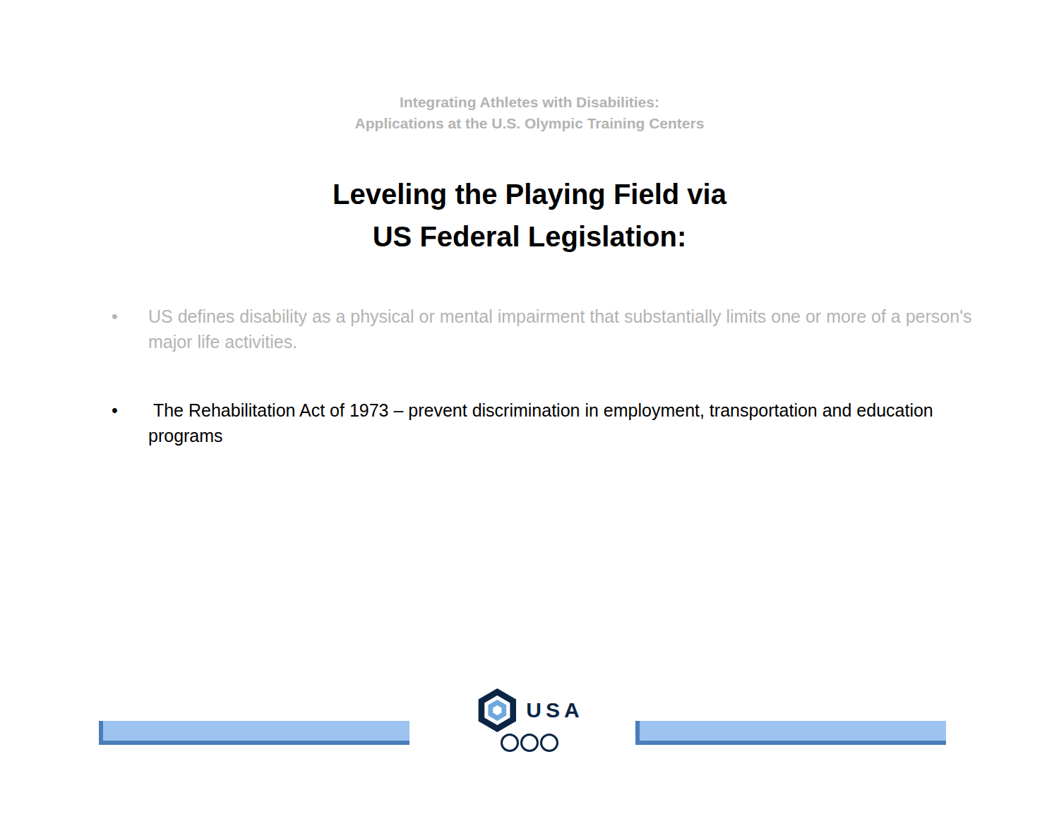Integrating Athletes with Disabilities:
Applications at the U.S. Olympic Training Centers
Leveling the Playing Field via
US Federal Legislation:
US defines disability as a physical or mental impairment that substantially limits one or more of a person's major life activities.
The Rehabilitation Act of 1973 – prevent discrimination in employment, transportation and education programs
USA